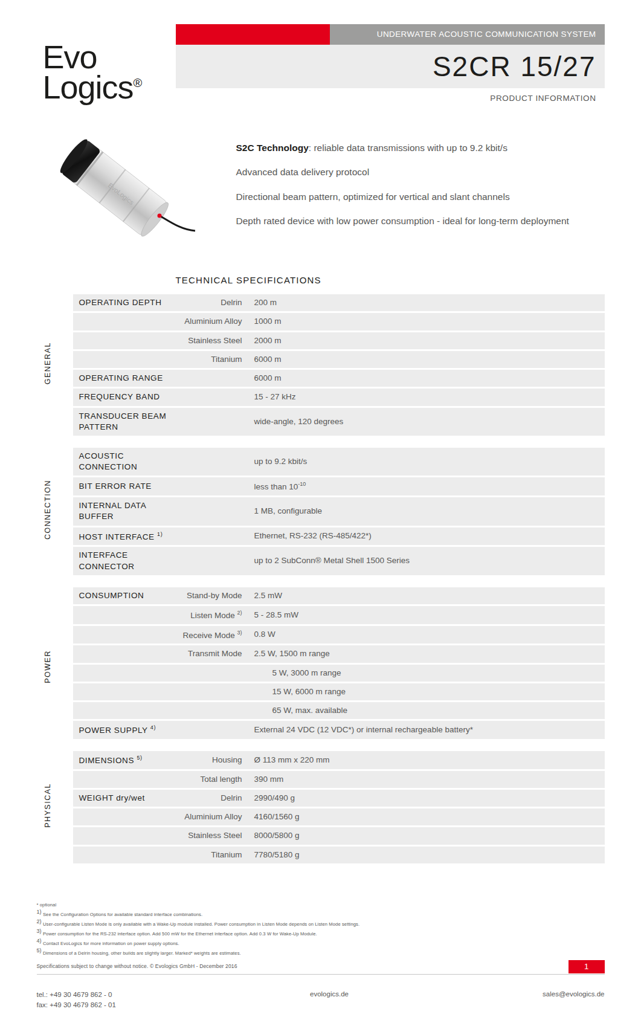EvoLogics®
UNDERWATER ACOUSTIC COMMUNICATION SYSTEM
S2CR 15/27
PRODUCT INFORMATION
EvoLogics
S2C Technology: reliable data transmissions with up to 9.2 kbit/s
Advanced data delivery protocol
Directional beam pattern, optimized for vertical and slant channels
Depth rated device with low power consumption - ideal for long-term deployment
TECHNICAL SPECIFICATIONS
| GENERAL | OPERATING DEPTH | Delrin | 200 m |
| | Aluminium Alloy | 1000 m |
| | Stainless Steel | 2000 m |
| | Titanium | 6000 m |
| OPERATING RANGE | | 6000 m |
| FREQUENCY BAND | | 15 - 27 kHz |
| TRANSDUCER BEAM PATTERN | | wide-angle, 120 degrees |
| CONNECTION | ACOUSTIC CONNECTION | | up to 9.2 kbit/s |
| BIT ERROR RATE | | less than 10 -10 |
| INTERNAL DATA BUFFER | | 1 MB, configurable |
| HOST INTERFACE 1) | | Ethernet, RS-232 (RS-485/422*) |
| INTERFACE CONNECTOR | | up to 2 SubConn® Metal Shell 1500 Series |
| POWER | CONSUMPTION | Stand-by Mode | 2.5 mW |
| | Listen Mode 2) | 5 - 28.5 mW |
| | Receive Mode 3) | 0.8 W |
| | Transmit Mode | 2.5 W, 1500 m range |
| | | 5 W, 3000 m range |
| | | 15 W, 6000 m range |
| | | 65 W, max. available |
| POWER SUPPLY 4) | | External 24 VDC (12 VDC*) or internal rechargeable battery* |
| PHYSICAL | DIMENSIONS 5) | Housing | Ø 113 mm x 220 mm |
| | Total length | 390 mm |
| WEIGHT dry/wet | Delrin | 2990/490 g |
| | Aluminium Alloy | 4160/1560 g |
| | Stainless Steel | 8000/5800 g |
| | Titanium | 7780/5180 g |
* optional
1) See the Configuration Options for available standard interface combinations.
2) User-configurable Listen Mode is only available with a Wake-Up module installed. Power consumption in Listen Mode depends on Listen Mode settings.
3) Power consumption for the RS-232 interface option. Add 500 mW for the Ethernet interface option. Add 0.3 W for Wake-Up Module.
4) Contact EvoLogics for more information on power supply options.
5) Dimensions of a Delrin housing, other builds are slightly larger. Marked* weights are estimates.
Specifications subject to change without notice. © Evologics GmbH - December 2016
1
tel.: +49 30 4679 862 - 0
fax: +49 30 4679 862 - 01
evologics.de
sales@evologics.de